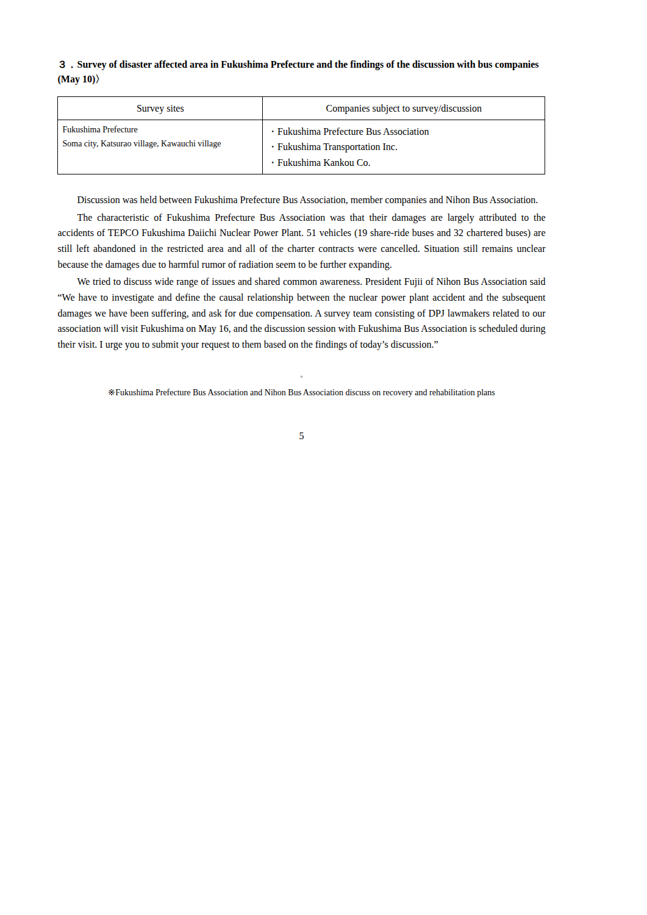３．Survey of disaster affected area in Fukushima Prefecture and the findings of the discussion with bus companies (May 10)〉
| Survey sites | Companies subject to survey/discussion |
| --- | --- |
| Fukushima Prefecture Soma city, Katsurao village, Kawauchi village | ・Fukushima Prefecture Bus Association ・Fukushima Transportation Inc. ・Fukushima Kankou Co. |
Discussion was held between Fukushima Prefecture Bus Association, member companies and Nihon Bus Association.
The characteristic of Fukushima Prefecture Bus Association was that their damages are largely attributed to the accidents of TEPCO Fukushima Daiichi Nuclear Power Plant. 51 vehicles (19 share-ride buses and 32 chartered buses) are still left abandoned in the restricted area and all of the charter contracts were cancelled. Situation still remains unclear because the damages due to harmful rumor of radiation seem to be further expanding.
We tried to discuss wide range of issues and shared common awareness. President Fujii of Nihon Bus Association said “We have to investigate and define the causal relationship between the nuclear power plant accident and the subsequent damages we have been suffering, and ask for due compensation. A survey team consisting of DPJ lawmakers related to our association will visit Fukushima on May 16, and the discussion session with Fukushima Bus Association is scheduled during their visit. I urge you to submit your request to them based on the findings of today’s discussion.”
※Fukushima Prefecture Bus Association and Nihon Bus Association discuss on recovery and rehabilitation plans
5